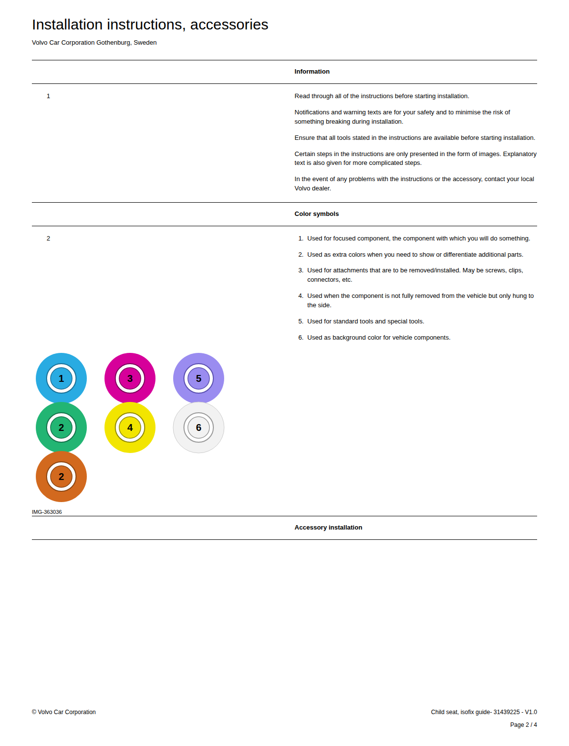Installation instructions, accessories
Volvo Car Corporation Gothenburg, Sweden
| | Information |
| 1 | Read through all of the instructions before starting installation. Notifications and warning texts are for your safety and to minimise the risk of something breaking during installation. Ensure that all tools stated in the instructions are available before starting installation. Certain steps in the instructions are only presented in the form of images. Explanatory text is also given for more complicated steps. In the event of any problems with the instructions or the accessory, contact your local Volvo dealer. |
| | Color symbols |
| 2 | Used for focused component, the component with which you will do something. Used as extra colors when you need to show or differentiate additional parts. Used for attachments that are to be removed/installed. May be screws, clips, connectors, etc. Used when the component is not fully removed from the vehicle but only hung to the side. Used for standard tools and special tools. Used as background color for vehicle components. |
| 1 3 5 2 4 6 2 | |
| IMG-363036 | |
| | Accessory installation |
© Volvo Car Corporation Child seat, isofix guide- 31439225 - V1.0
Page 2 / 4